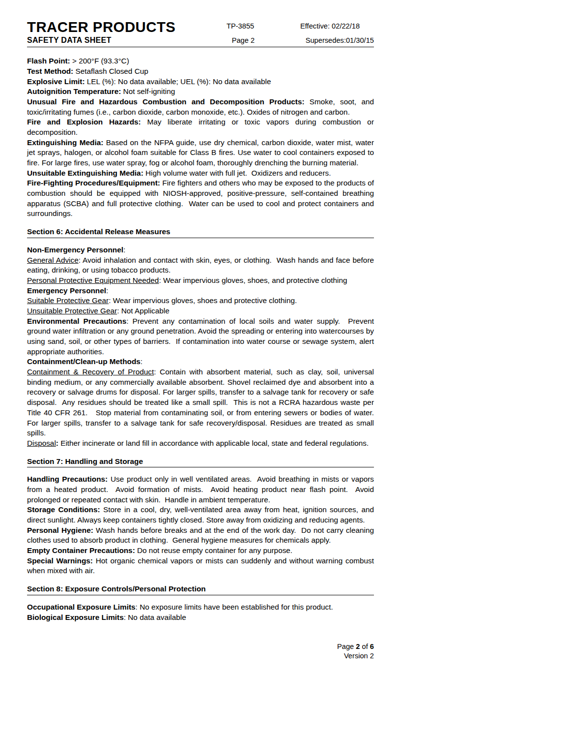TRACER PRODUCTS
TP-3855 Effective: 02/22/18
SAFETY DATA SHEET
Page 2 Supersedes:01/30/15
Flash Point: > 200°F (93.3°C)
Test Method: Setaflash Closed Cup
Explosive Limit: LEL (%): No data available; UEL (%): No data available
Autoignition Temperature: Not self-igniting
Unusual Fire and Hazardous Combustion and Decomposition Products: Smoke, soot, and toxic/irritating fumes (i.e., carbon dioxide, carbon monoxide, etc.). Oxides of nitrogen and carbon.
Fire and Explosion Hazards: May liberate irritating or toxic vapors during combustion or decomposition.
Extinguishing Media: Based on the NFPA guide, use dry chemical, carbon dioxide, water mist, water jet sprays, halogen, or alcohol foam suitable for Class B fires. Use water to cool containers exposed to fire. For large fires, use water spray, fog or alcohol foam, thoroughly drenching the burning material.
Unsuitable Extinguishing Media: High volume water with full jet. Oxidizers and reducers.
Fire-Fighting Procedures/Equipment: Fire fighters and others who may be exposed to the products of combustion should be equipped with NIOSH-approved, positive-pressure, self-contained breathing apparatus (SCBA) and full protective clothing. Water can be used to cool and protect containers and surroundings.
Section 6: Accidental Release Measures
Non-Emergency Personnel:
General Advice: Avoid inhalation and contact with skin, eyes, or clothing. Wash hands and face before eating, drinking, or using tobacco products.
Personal Protective Equipment Needed: Wear impervious gloves, shoes, and protective clothing
Emergency Personnel:
Suitable Protective Gear: Wear impervious gloves, shoes and protective clothing.
Unsuitable Protective Gear: Not Applicable
Environmental Precautions: Prevent any contamination of local soils and water supply. Prevent ground water infiltration or any ground penetration. Avoid the spreading or entering into watercourses by using sand, soil, or other types of barriers. If contamination into water course or sewage system, alert appropriate authorities.
Containment/Clean-up Methods:
Containment & Recovery of Product: Contain with absorbent material, such as clay, soil, universal binding medium, or any commercially available absorbent. Shovel reclaimed dye and absorbent into a recovery or salvage drums for disposal. For larger spills, transfer to a salvage tank for recovery or safe disposal. Any residues should be treated like a small spill. This is not a RCRA hazardous waste per Title 40 CFR 261. Stop material from contaminating soil, or from entering sewers or bodies of water. For larger spills, transfer to a salvage tank for safe recovery/disposal. Residues are treated as small spills.
Disposal: Either incinerate or land fill in accordance with applicable local, state and federal regulations.
Section 7: Handling and Storage
Handling Precautions: Use product only in well ventilated areas. Avoid breathing in mists or vapors from a heated product. Avoid formation of mists. Avoid heating product near flash point. Avoid prolonged or repeated contact with skin. Handle in ambient temperature.
Storage Conditions: Store in a cool, dry, well-ventilated area away from heat, ignition sources, and direct sunlight. Always keep containers tightly closed. Store away from oxidizing and reducing agents.
Personal Hygiene: Wash hands before breaks and at the end of the work day. Do not carry cleaning clothes used to absorb product in clothing. General hygiene measures for chemicals apply.
Empty Container Precautions: Do not reuse empty container for any purpose.
Special Warnings: Hot organic chemical vapors or mists can suddenly and without warning combust when mixed with air.
Section 8: Exposure Controls/Personal Protection
Occupational Exposure Limits: No exposure limits have been established for this product.
Biological Exposure Limits: No data available
Page 2 of 6
Version 2